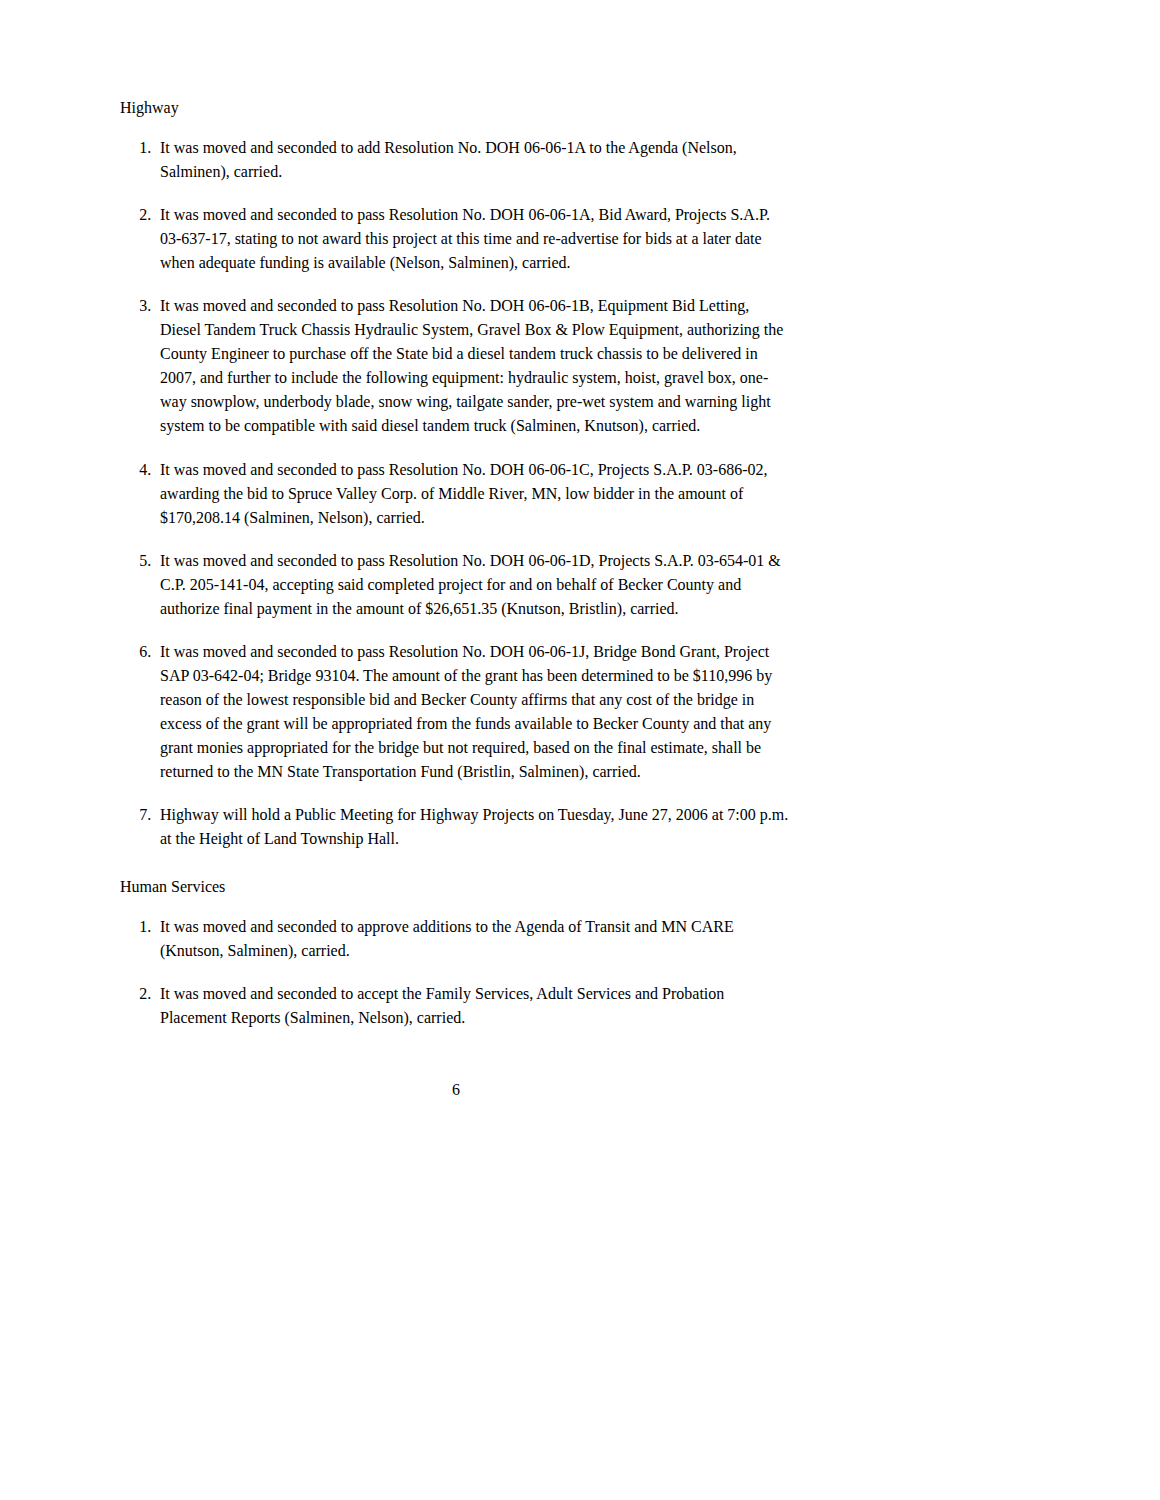Highway
It was moved and seconded to add Resolution No. DOH 06-06-1A to the Agenda (Nelson, Salminen), carried.
It was moved and seconded to pass Resolution No. DOH 06-06-1A, Bid Award, Projects S.A.P. 03-637-17, stating to not award this project at this time and re-advertise for bids at a later date when adequate funding is available (Nelson, Salminen), carried.
It was moved and seconded to pass Resolution No. DOH 06-06-1B, Equipment Bid Letting, Diesel Tandem Truck Chassis Hydraulic System, Gravel Box & Plow Equipment, authorizing the County Engineer to purchase off the State bid a diesel tandem truck chassis to be delivered in 2007, and further to include the following equipment: hydraulic system, hoist, gravel box, one-way snowplow, underbody blade, snow wing, tailgate sander, pre-wet system and warning light system to be compatible with said diesel tandem truck (Salminen, Knutson), carried.
It was moved and seconded to pass Resolution No. DOH 06-06-1C, Projects S.A.P. 03-686-02, awarding the bid to Spruce Valley Corp. of Middle River, MN, low bidder in the amount of $170,208.14 (Salminen, Nelson), carried.
It was moved and seconded to pass Resolution No. DOH 06-06-1D, Projects S.A.P. 03-654-01 & C.P. 205-141-04, accepting said completed project for and on behalf of Becker County and authorize final payment in the amount of $26,651.35 (Knutson, Bristlin), carried.
It was moved and seconded to pass Resolution No. DOH 06-06-1J, Bridge Bond Grant, Project SAP 03-642-04; Bridge 93104. The amount of the grant has been determined to be $110,996 by reason of the lowest responsible bid and Becker County affirms that any cost of the bridge in excess of the grant will be appropriated from the funds available to Becker County and that any grant monies appropriated for the bridge but not required, based on the final estimate, shall be returned to the MN State Transportation Fund (Bristlin, Salminen), carried.
Highway will hold a Public Meeting for Highway Projects on Tuesday, June 27, 2006 at 7:00 p.m. at the Height of Land Township Hall.
Human Services
It was moved and seconded to approve additions to the Agenda of Transit and MN CARE (Knutson, Salminen), carried.
It was moved and seconded to accept the Family Services, Adult Services and Probation Placement Reports (Salminen, Nelson), carried.
6